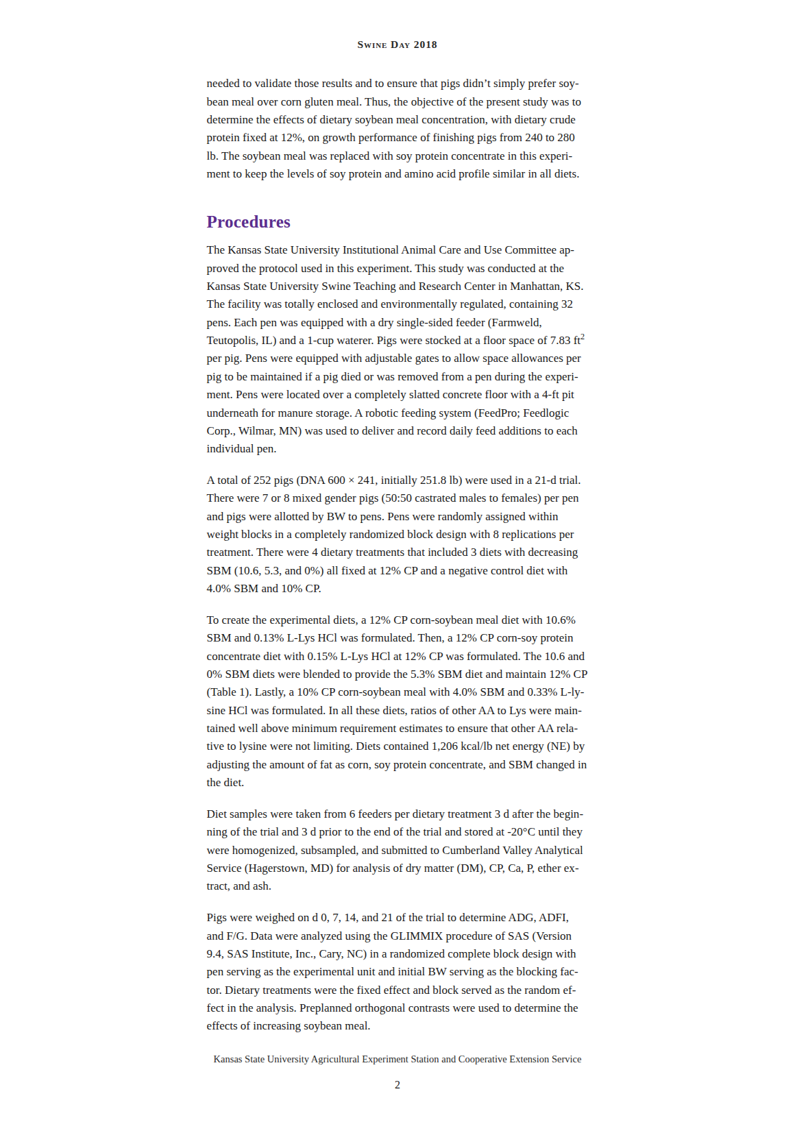Swine Day 2018
needed to validate those results and to ensure that pigs didn’t simply prefer soybean meal over corn gluten meal. Thus, the objective of the present study was to determine the effects of dietary soybean meal concentration, with dietary crude protein fixed at 12%, on growth performance of finishing pigs from 240 to 280 lb. The soybean meal was replaced with soy protein concentrate in this experiment to keep the levels of soy protein and amino acid profile similar in all diets.
Procedures
The Kansas State University Institutional Animal Care and Use Committee approved the protocol used in this experiment. This study was conducted at the Kansas State University Swine Teaching and Research Center in Manhattan, KS. The facility was totally enclosed and environmentally regulated, containing 32 pens. Each pen was equipped with a dry single-sided feeder (Farmweld, Teutopolis, IL) and a 1-cup waterer. Pigs were stocked at a floor space of 7.83 ft2 per pig. Pens were equipped with adjustable gates to allow space allowances per pig to be maintained if a pig died or was removed from a pen during the experiment. Pens were located over a completely slatted concrete floor with a 4-ft pit underneath for manure storage. A robotic feeding system (FeedPro; Feedlogic Corp., Wilmar, MN) was used to deliver and record daily feed additions to each individual pen.
A total of 252 pigs (DNA 600 × 241, initially 251.8 lb) were used in a 21-d trial. There were 7 or 8 mixed gender pigs (50:50 castrated males to females) per pen and pigs were allotted by BW to pens. Pens were randomly assigned within weight blocks in a completely randomized block design with 8 replications per treatment. There were 4 dietary treatments that included 3 diets with decreasing SBM (10.6, 5.3, and 0%) all fixed at 12% CP and a negative control diet with 4.0% SBM and 10% CP.
To create the experimental diets, a 12% CP corn-soybean meal diet with 10.6% SBM and 0.13% L-Lys HCl was formulated. Then, a 12% CP corn-soy protein concentrate diet with 0.15% L-Lys HCl at 12% CP was formulated. The 10.6 and 0% SBM diets were blended to provide the 5.3% SBM diet and maintain 12% CP (Table 1). Lastly, a 10% CP corn-soybean meal with 4.0% SBM and 0.33% L-lysine HCl was formulated. In all these diets, ratios of other AA to Lys were maintained well above minimum requirement estimates to ensure that other AA relative to lysine were not limiting. Diets contained 1,206 kcal/lb net energy (NE) by adjusting the amount of fat as corn, soy protein concentrate, and SBM changed in the diet.
Diet samples were taken from 6 feeders per dietary treatment 3 d after the beginning of the trial and 3 d prior to the end of the trial and stored at -20°C until they were homogenized, subsampled, and submitted to Cumberland Valley Analytical Service (Hagerstown, MD) for analysis of dry matter (DM), CP, Ca, P, ether extract, and ash.
Pigs were weighed on d 0, 7, 14, and 21 of the trial to determine ADG, ADFI, and F/G. Data were analyzed using the GLIMMIX procedure of SAS (Version 9.4, SAS Institute, Inc., Cary, NC) in a randomized complete block design with pen serving as the experimental unit and initial BW serving as the blocking factor. Dietary treatments were the fixed effect and block served as the random effect in the analysis. Preplanned orthogonal contrasts were used to determine the effects of increasing soybean meal.
Kansas State University Agricultural Experiment Station and Cooperative Extension Service
2